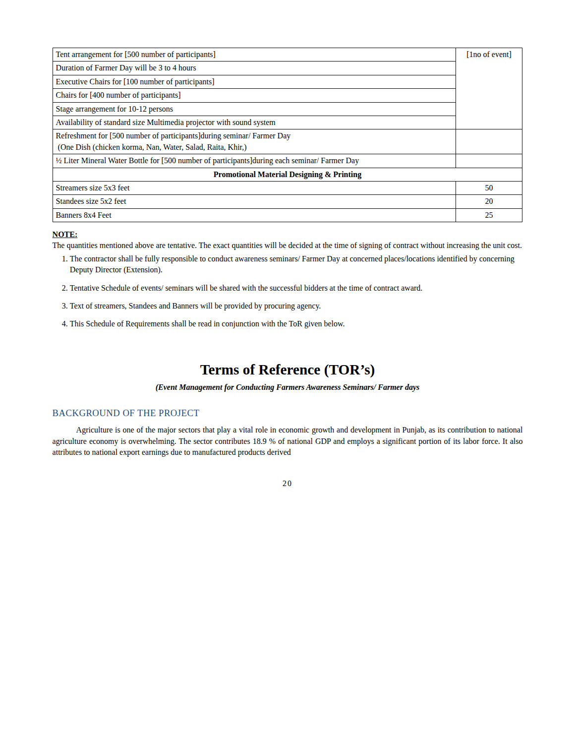| Tent arrangement for [500 number of participants] | [1no of event] |
| Duration of Farmer Day will be 3 to 4 hours |
| Executive Chairs for [100 number of participants] |
| Chairs for [400 number of participants] |
| Stage arrangement for 10-12 persons |
| Availability of standard size Multimedia projector with sound system |
| Refreshment for [500 number of participants]during seminar/ Farmer Day (One Dish (chicken korma, Nan, Water, Salad, Raita, Khir,) | |
| ½ Liter Mineral Water Bottle for [500 number of participants]during each seminar/ Farmer Day | |
| Promotional Material Designing & Printing |
| Streamers size 5x3 feet | 50 |
| Standees size 5x2 feet | 20 |
| Banners 8x4 Feet | 25 |
NOTE:
The quantities mentioned above are tentative. The exact quantities will be decided at the time of signing of contract without increasing the unit cost.
The contractor shall be fully responsible to conduct awareness seminars/ Farmer Day at concerned places/locations identified by concerning Deputy Director (Extension).
Tentative Schedule of events/ seminars will be shared with the successful bidders at the time of contract award.
Text of streamers, Standees and Banners will be provided by procuring agency.
This Schedule of Requirements shall be read in conjunction with the ToR given below.
Terms of Reference (TOR’s)
(Event Management for Conducting Farmers Awareness Seminars/ Farmer days
BACKGROUND OF THE PROJECT
Agriculture is one of the major sectors that play a vital role in economic growth and development in Punjab, as its contribution to national agriculture economy is overwhelming. The sector contributes 18.9 % of national GDP and employs a significant portion of its labor force. It also attributes to national export earnings due to manufactured products derived
20